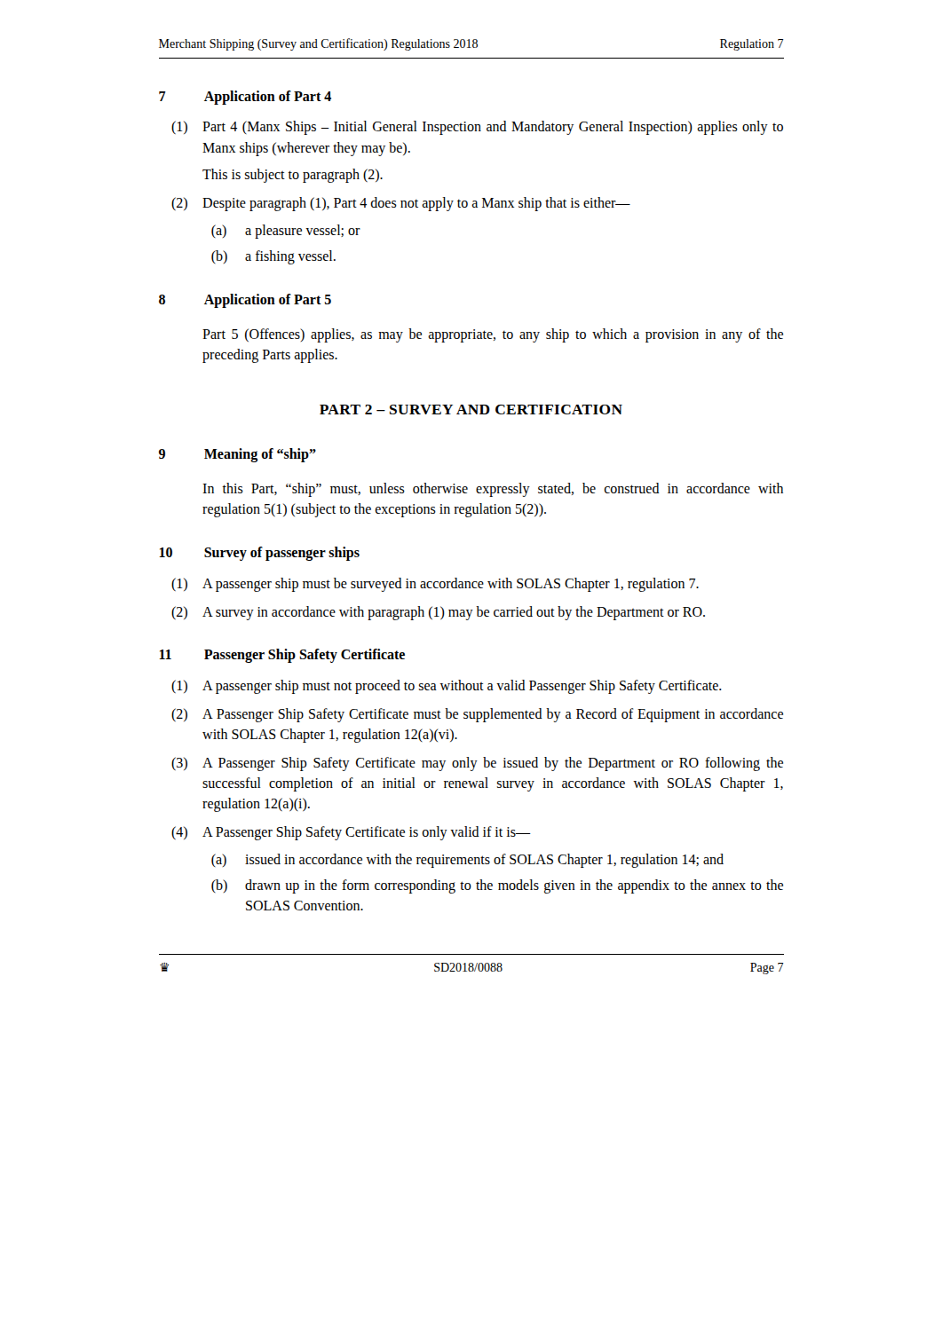Merchant Shipping (Survey and Certification) Regulations 2018 Regulation 7
7 Application of Part 4
(1) Part 4 (Manx Ships – Initial General Inspection and Mandatory General Inspection) applies only to Manx ships (wherever they may be).
This is subject to paragraph (2).
(2) Despite paragraph (1), Part 4 does not apply to a Manx ship that is either—
(a) a pleasure vessel; or
(b) a fishing vessel.
8 Application of Part 5
Part 5 (Offences) applies, as may be appropriate, to any ship to which a provision in any of the preceding Parts applies.
PART 2 – SURVEY AND CERTIFICATION
9 Meaning of “ship”
In this Part, “ship” must, unless otherwise expressly stated, be construed in accordance with regulation 5(1) (subject to the exceptions in regulation 5(2)).
10 Survey of passenger ships
(1) A passenger ship must be surveyed in accordance with SOLAS Chapter 1, regulation 7.
(2) A survey in accordance with paragraph (1) may be carried out by the Department or RO.
11 Passenger Ship Safety Certificate
(1) A passenger ship must not proceed to sea without a valid Passenger Ship Safety Certificate.
(2) A Passenger Ship Safety Certificate must be supplemented by a Record of Equipment in accordance with SOLAS Chapter 1, regulation 12(a)(vi).
(3) A Passenger Ship Safety Certificate may only be issued by the Department or RO following the successful completion of an initial or renewal survey in accordance with SOLAS Chapter 1, regulation 12(a)(i).
(4) A Passenger Ship Safety Certificate is only valid if it is—
(a) issued in accordance with the requirements of SOLAS Chapter 1, regulation 14; and
(b) drawn up in the form corresponding to the models given in the appendix to the annex to the SOLAS Convention.
♛ SD2018/0088 Page 7